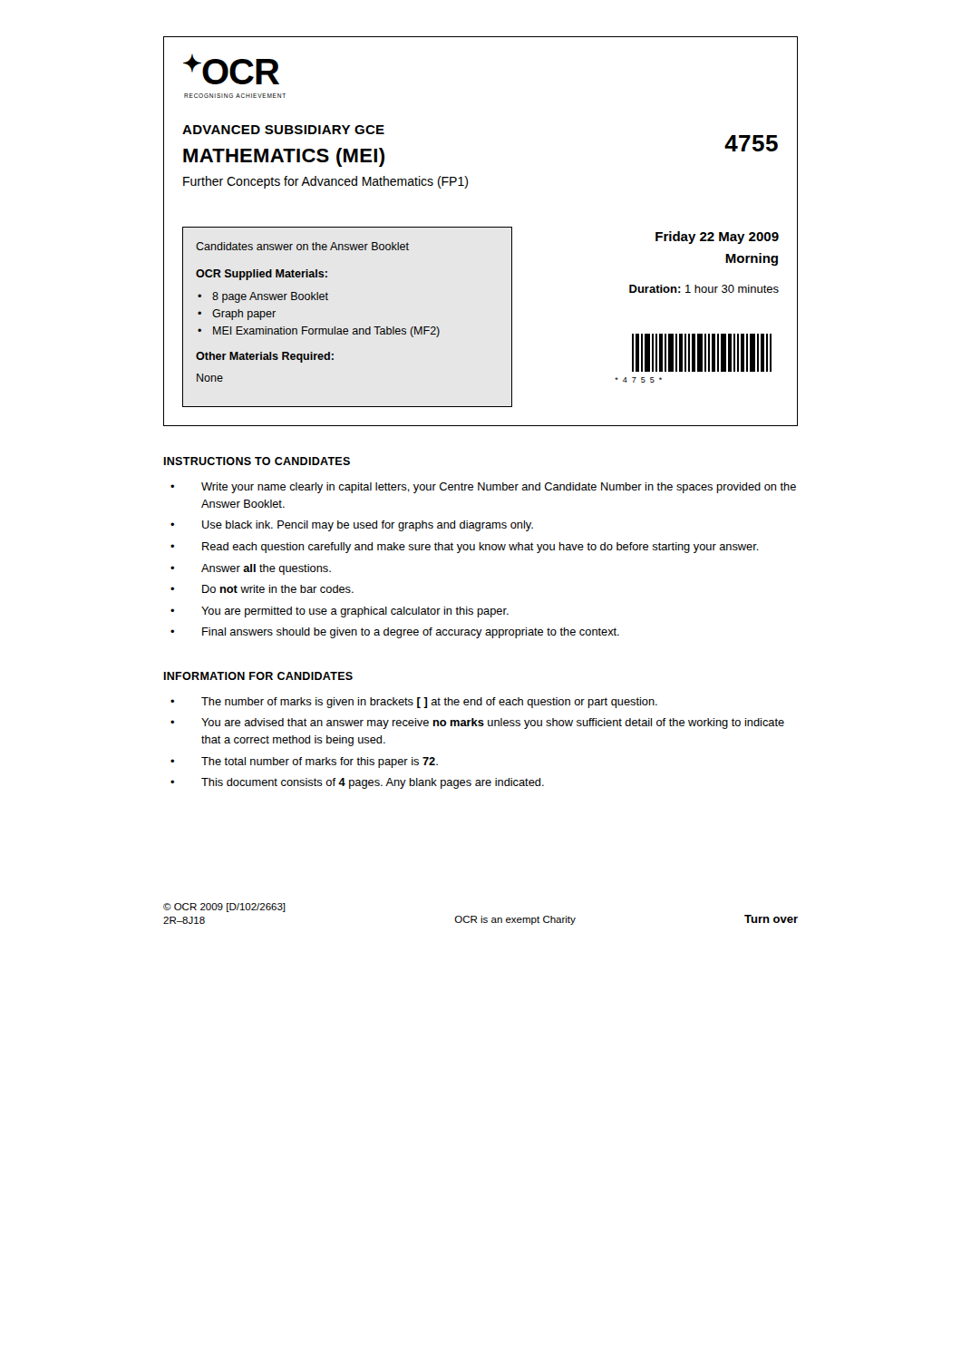✦OCR
RECOGNISING ACHIEVEMENT
ADVANCED SUBSIDIARY GCE
MATHEMATICS (MEI)
Further Concepts for Advanced Mathematics (FP1)
4755
Candidates answer on the Answer Booklet
OCR Supplied Materials:
8 page Answer Booklet
Graph paper
MEI Examination Formulae and Tables (MF2)
Other Materials Required:
None
Friday 22 May 2009
Morning
Duration: 1 hour 30 minutes
*4755*
INSTRUCTIONS TO CANDIDATES
Write your name clearly in capital letters, your Centre Number and Candidate Number in the spaces provided on the Answer Booklet.
Use black ink. Pencil may be used for graphs and diagrams only.
Read each question carefully and make sure that you know what you have to do before starting your answer.
Answer all the questions.
Do not write in the bar codes.
You are permitted to use a graphical calculator in this paper.
Final answers should be given to a degree of accuracy appropriate to the context.
INFORMATION FOR CANDIDATES
The number of marks is given in brackets [ ] at the end of each question or part question.
You are advised that an answer may receive no marks unless you show sufficient detail of the working to indicate that a correct method is being used.
The total number of marks for this paper is 72.
This document consists of 4 pages. Any blank pages are indicated.
© OCR 2009 [D/102/2663]
2R–8J18
OCR is an exempt Charity
Turn over